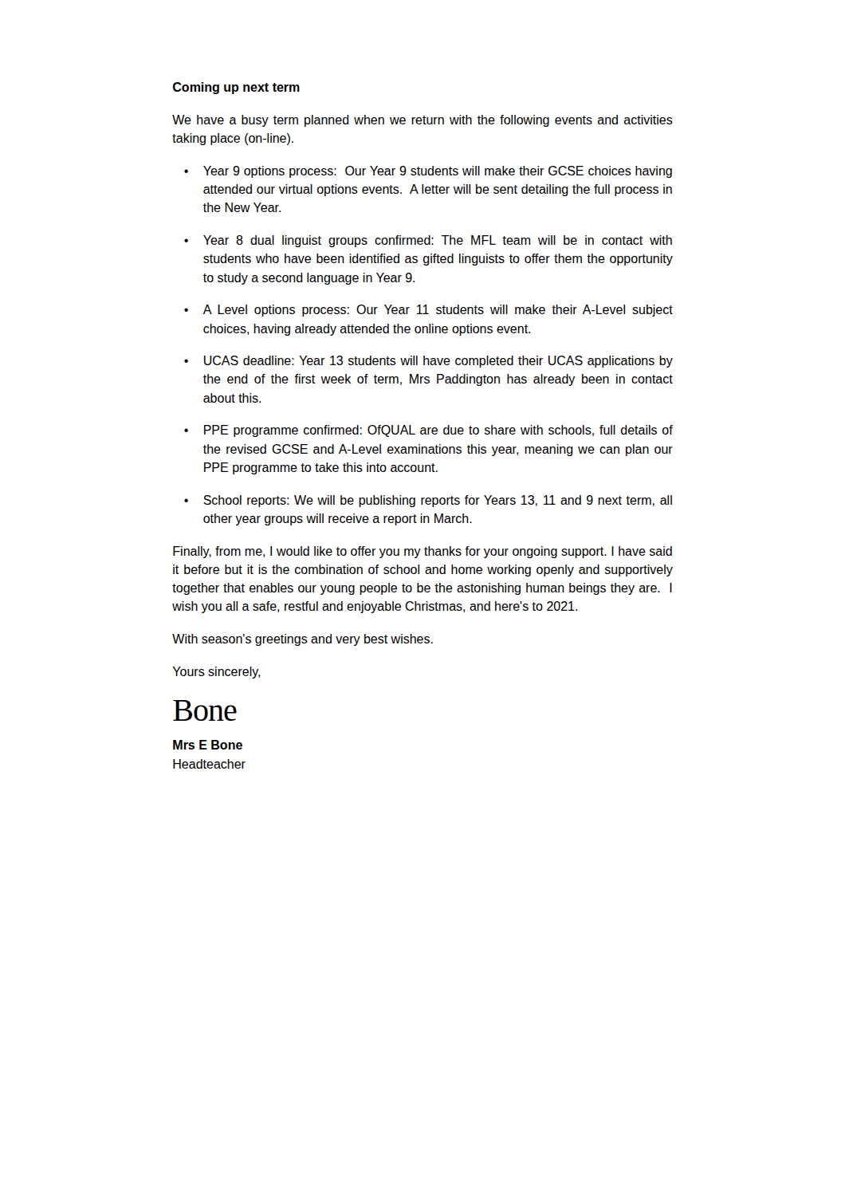Coming up next term
We have a busy term planned when we return with the following events and activities taking place (on-line).
Year 9 options process: Our Year 9 students will make their GCSE choices having attended our virtual options events. A letter will be sent detailing the full process in the New Year.
Year 8 dual linguist groups confirmed: The MFL team will be in contact with students who have been identified as gifted linguists to offer them the opportunity to study a second language in Year 9.
A Level options process: Our Year 11 students will make their A-Level subject choices, having already attended the online options event.
UCAS deadline: Year 13 students will have completed their UCAS applications by the end of the first week of term, Mrs Paddington has already been in contact about this.
PPE programme confirmed: OfQUAL are due to share with schools, full details of the revised GCSE and A-Level examinations this year, meaning we can plan our PPE programme to take this into account.
School reports: We will be publishing reports for Years 13, 11 and 9 next term, all other year groups will receive a report in March.
Finally, from me, I would like to offer you my thanks for your ongoing support. I have said it before but it is the combination of school and home working openly and supportively together that enables our young people to be the astonishing human beings they are. I wish you all a safe, restful and enjoyable Christmas, and here's to 2021.
With season's greetings and very best wishes.
Yours sincerely,
Bone
Mrs E Bone
Headteacher